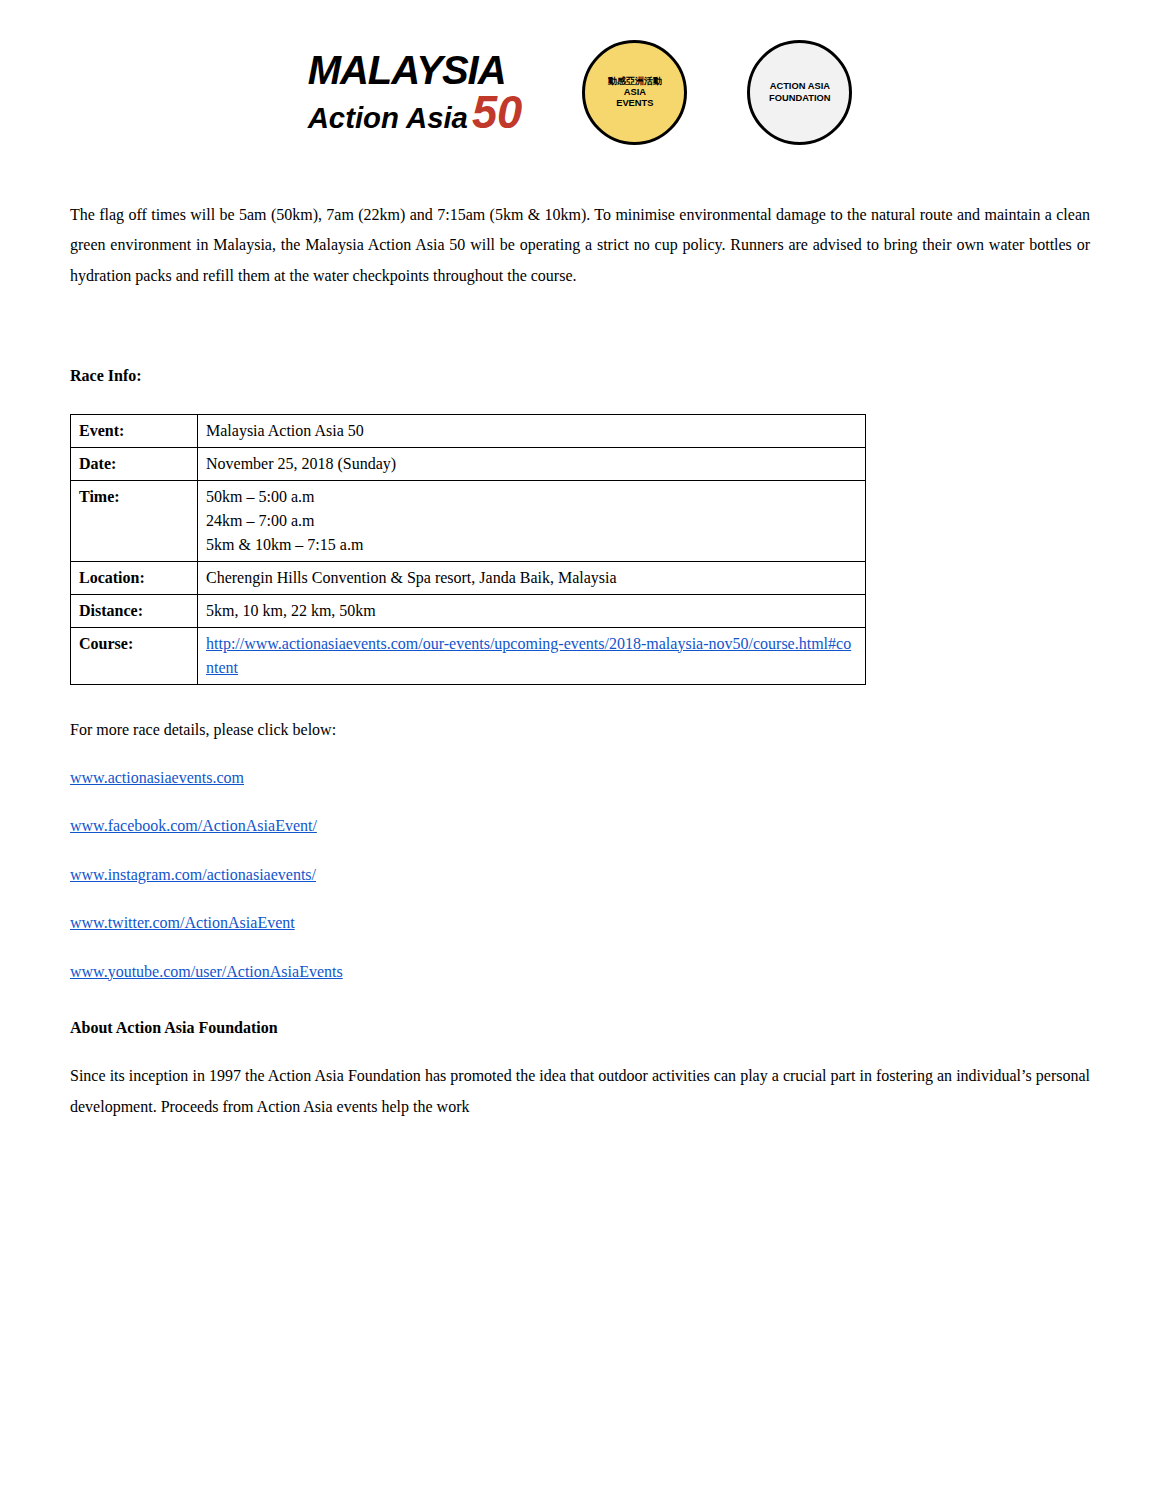MALAYSIA Action Asia 50
動感亞洲活動 ASIA EVENTS
ACTION ASIA FOUNDATION
The flag off times will be 5am (50km), 7am (22km) and 7:15am (5km & 10km). To minimise environmental damage to the natural route and maintain a clean green environment in Malaysia, the Malaysia Action Asia 50 will be operating a strict no cup policy. Runners are advised to bring their own water bottles or hydration packs and refill them at the water checkpoints throughout the course.
Race Info:
| Event: | Malaysia Action Asia 50 |
| Date: | November 25, 2018 (Sunday) |
| Time: | 50km – 5:00 a.m 24km – 7:00 a.m 5km & 10km – 7:15 a.m |
| Location: | Cherengin Hills Convention & Spa resort, Janda Baik, Malaysia |
| Distance: | 5km, 10 km, 22 km, 50km |
| Course: | http://www.actionasiaevents.com/our-events/upcoming-events/2018-malaysia-nov50/course.html#content |
For more race details, please click below:
www.actionasiaevents.com
www.facebook.com/ActionAsiaEvent/
www.instagram.com/actionasiaevents/
www.twitter.com/ActionAsiaEvent
www.youtube.com/user/ActionAsiaEvents
About Action Asia Foundation
Since its inception in 1997 the Action Asia Foundation has promoted the idea that outdoor activities can play a crucial part in fostering an individual’s personal development. Proceeds from Action Asia events help the work